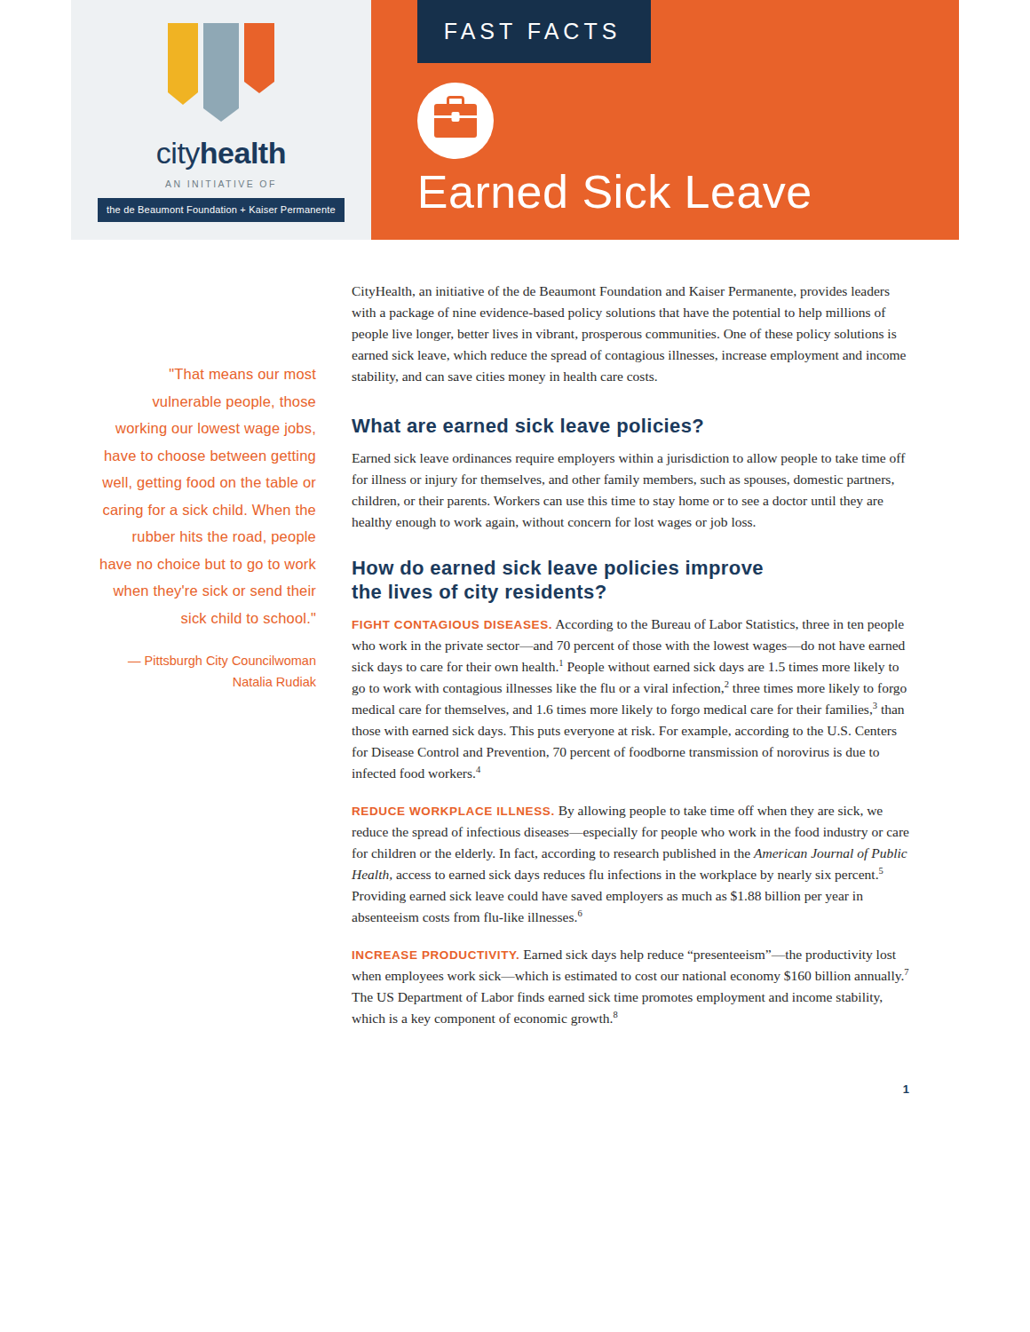city health
An initiative of
the de Beaumont Foundation + Kaiser Permanente
Fast Facts
Earned Sick Leave
"That means our most vulnerable people, those working our lowest wage jobs, have to choose between getting well, getting food on the table or caring for a sick child. When the rubber hits the road, people have no choice but to go to work when they're sick or send their sick child to school."
— Pittsburgh City Councilwoman Natalia Rudiak
CityHealth, an initiative of the de Beaumont Foundation and Kaiser Permanente, provides leaders with a package of nine evidence-based policy solutions that have the potential to help millions of people live longer, better lives in vibrant, prosperous communities. One of these policy solutions is earned sick leave, which reduce the spread of contagious illnesses, increase employment and income stability, and can save cities money in health care costs.
What are earned sick leave policies?
Earned sick leave ordinances require employers within a jurisdiction to allow people to take time off for illness or injury for themselves, and other family members, such as spouses, domestic partners, children, or their parents. Workers can use this time to stay home or to see a doctor until they are healthy enough to work again, without concern for lost wages or job loss.
How do earned sick leave policies improve
the lives of city residents?
Fight contagious diseases. According to the Bureau of Labor Statistics, three in ten people who work in the private sector—and 70 percent of those with the lowest wages—do not have earned sick days to care for their own health.1 People without earned sick days are 1.5 times more likely to go to work with contagious illnesses like the flu or a viral infection,2 three times more likely to forgo medical care for themselves, and 1.6 times more likely to forgo medical care for their families,3 than those with earned sick days. This puts everyone at risk. For example, according to the U.S. Centers for Disease Control and Prevention, 70 percent of foodborne transmission of norovirus is due to infected food workers.4
Reduce workplace illness. By allowing people to take time off when they are sick, we reduce the spread of infectious diseases—especially for people who work in the food industry or care for children or the elderly. In fact, according to research published in the American Journal of Public Health, access to earned sick days reduces flu infections in the workplace by nearly six percent.5 Providing earned sick leave could have saved employers as much as $1.88 billion per year in absenteeism costs from flu-like illnesses.6
Increase productivity. Earned sick days help reduce “presenteeism”—the productivity lost when employees work sick—which is estimated to cost our national economy $160 billion annually.7 The US Department of Labor finds earned sick time promotes employment and income stability, which is a key component of economic growth.8
1